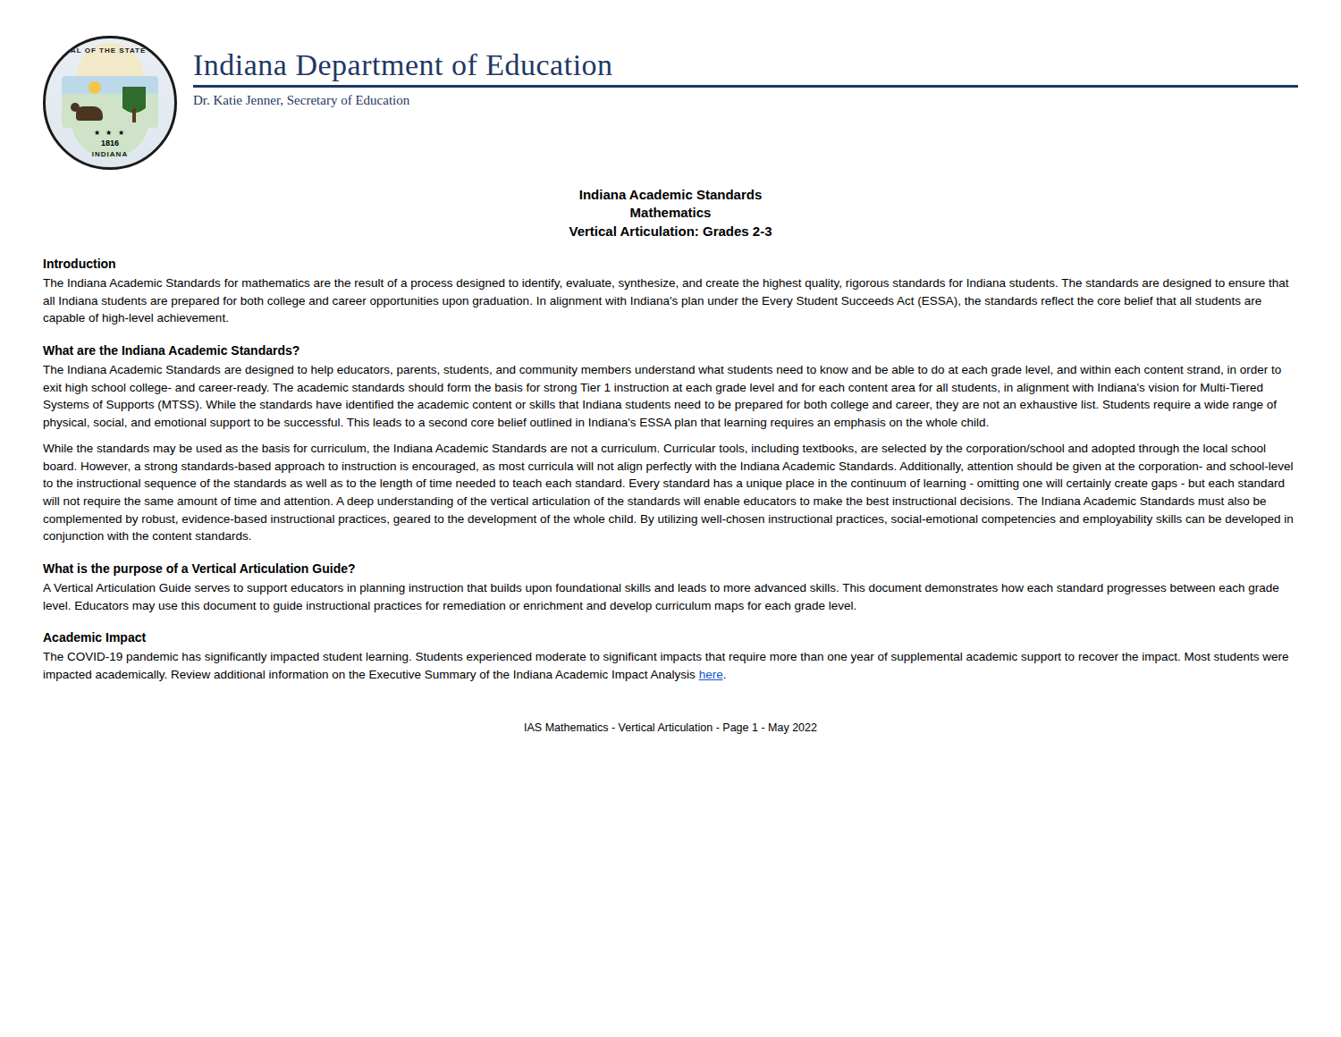SEAL OF THE STATE OF
★ ★ ★
1816
INDIANA
Indiana Department of Education
Dr. Katie Jenner, Secretary of Education
Indiana Academic Standards Mathematics Vertical Articulation: Grades 2-3
Introduction
The Indiana Academic Standards for mathematics are the result of a process designed to identify, evaluate, synthesize, and create the highest quality, rigorous standards for Indiana students. The standards are designed to ensure that all Indiana students are prepared for both college and career opportunities upon graduation. In alignment with Indiana's plan under the Every Student Succeeds Act (ESSA), the standards reflect the core belief that all students are capable of high-level achievement.
What are the Indiana Academic Standards?
The Indiana Academic Standards are designed to help educators, parents, students, and community members understand what students need to know and be able to do at each grade level, and within each content strand, in order to exit high school college- and career-ready. The academic standards should form the basis for strong Tier 1 instruction at each grade level and for each content area for all students, in alignment with Indiana's vision for Multi-Tiered Systems of Supports (MTSS). While the standards have identified the academic content or skills that Indiana students need to be prepared for both college and career, they are not an exhaustive list. Students require a wide range of physical, social, and emotional support to be successful. This leads to a second core belief outlined in Indiana's ESSA plan that learning requires an emphasis on the whole child.
While the standards may be used as the basis for curriculum, the Indiana Academic Standards are not a curriculum. Curricular tools, including textbooks, are selected by the corporation/school and adopted through the local school board. However, a strong standards-based approach to instruction is encouraged, as most curricula will not align perfectly with the Indiana Academic Standards. Additionally, attention should be given at the corporation- and school-level to the instructional sequence of the standards as well as to the length of time needed to teach each standard. Every standard has a unique place in the continuum of learning - omitting one will certainly create gaps - but each standard will not require the same amount of time and attention. A deep understanding of the vertical articulation of the standards will enable educators to make the best instructional decisions. The Indiana Academic Standards must also be complemented by robust, evidence-based instructional practices, geared to the development of the whole child. By utilizing well-chosen instructional practices, social-emotional competencies and employability skills can be developed in conjunction with the content standards.
What is the purpose of a Vertical Articulation Guide?
A Vertical Articulation Guide serves to support educators in planning instruction that builds upon foundational skills and leads to more advanced skills. This document demonstrates how each standard progresses between each grade level. Educators may use this document to guide instructional practices for remediation or enrichment and develop curriculum maps for each grade level.
Academic Impact
The COVID-19 pandemic has significantly impacted student learning. Students experienced moderate to significant impacts that require more than one year of supplemental academic support to recover the impact. Most students were impacted academically. Review additional information on the Executive Summary of the Indiana Academic Impact Analysis here.
IAS Mathematics - Vertical Articulation - Page 1 - May 2022